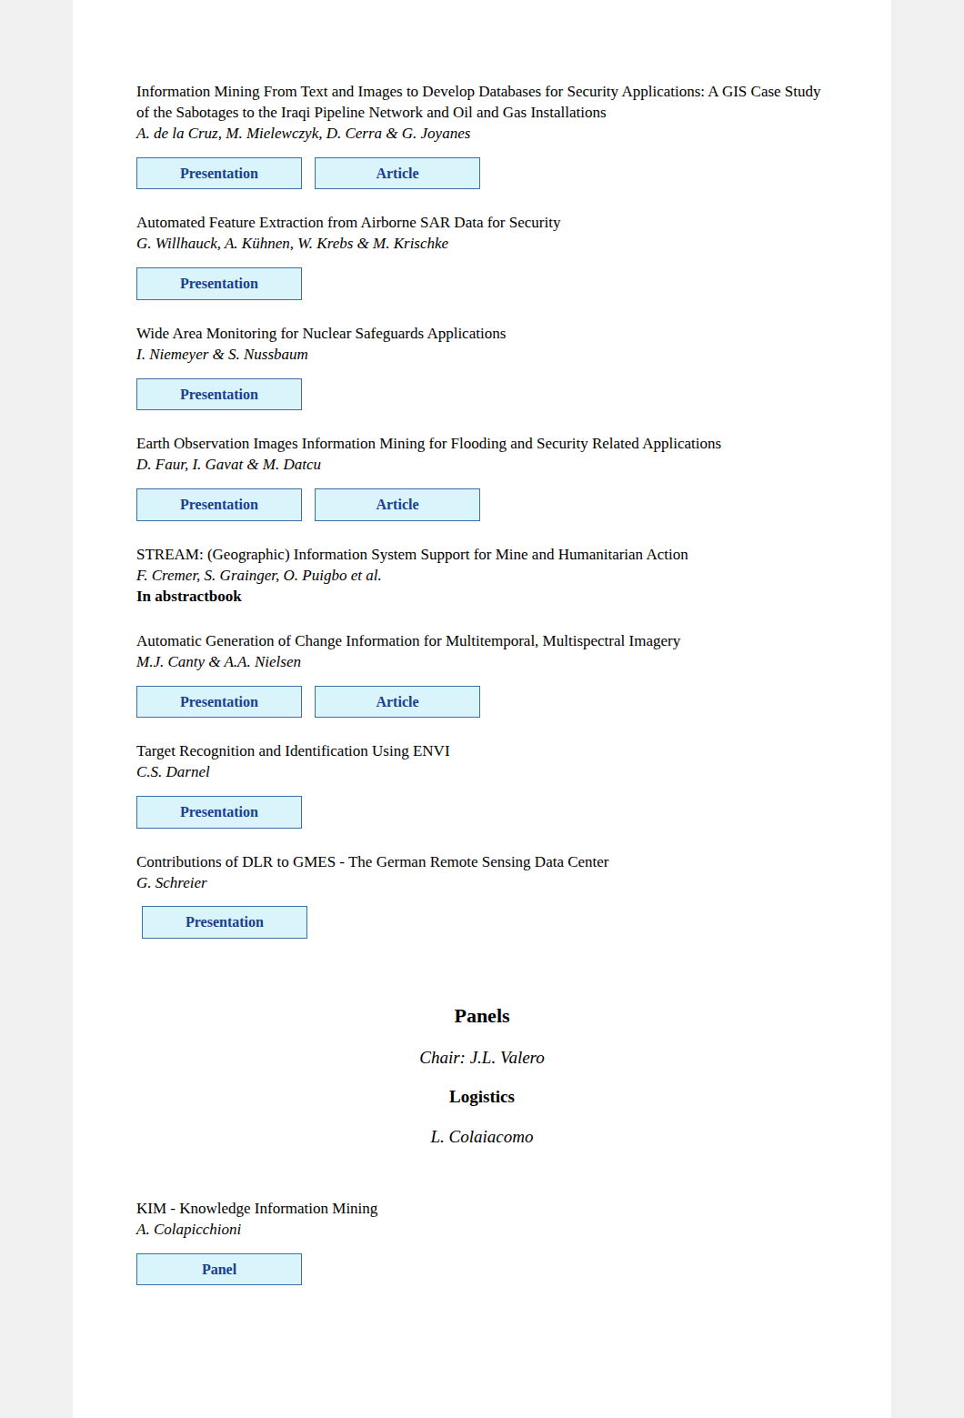Information Mining From Text and Images to Develop Databases for Security Applications: A GIS Case Study of the Sabotages to the Iraqi Pipeline Network and Oil and Gas Installations
A. de la Cruz, M. Mielewczyk, D. Cerra & G. Joyanes
Presentation Article
Automated Feature Extraction from Airborne SAR Data for Security
G. Willhauck, A. Kühnen, W. Krebs & M. Krischke
Presentation
Wide Area Monitoring for Nuclear Safeguards Applications
I. Niemeyer & S. Nussbaum
Presentation
Earth Observation Images Information Mining for Flooding and Security Related Applications
D. Faur, I. Gavat & M. Datcu
Presentation Article
STREAM: (Geographic) Information System Support for Mine and Humanitarian Action
F. Cremer, S. Grainger, O. Puigbo et al.
In abstractbook
Automatic Generation of Change Information for Multitemporal, Multispectral Imagery
M.J. Canty & A.A. Nielsen
Presentation Article
Target Recognition and Identification Using ENVI
C.S. Darnel
Presentation
Contributions of DLR to GMES - The German Remote Sensing Data Center
G. Schreier
Presentation
Panels
Chair: J.L. Valero
Logistics
L. Colaiacomo
KIM - Knowledge Information Mining
A. Colapicchioni
Panel